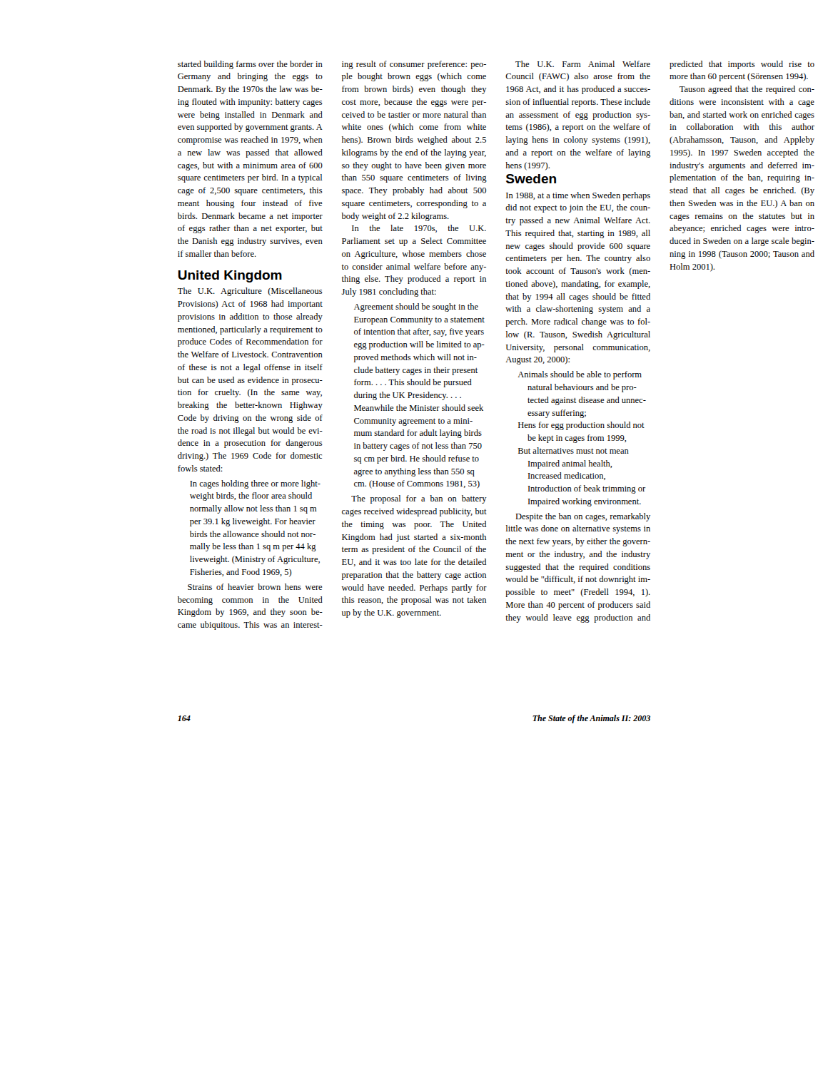started building farms over the border in Germany and bringing the eggs to Denmark. By the 1970s the law was being flouted with impunity: battery cages were being installed in Denmark and even supported by government grants. A compromise was reached in 1979, when a new law was passed that allowed cages, but with a minimum area of 600 square centimeters per bird. In a typical cage of 2,500 square centimeters, this meant housing four instead of five birds. Denmark became a net importer of eggs rather than a net exporter, but the Danish egg industry survives, even if smaller than before.
United Kingdom
The U.K. Agriculture (Miscellaneous Provisions) Act of 1968 had important provisions in addition to those already mentioned, particularly a requirement to produce Codes of Recommendation for the Welfare of Livestock. Contravention of these is not a legal offense in itself but can be used as evidence in prosecution for cruelty. (In the same way, breaking the better-known Highway Code by driving on the wrong side of the road is not illegal but would be evidence in a prosecution for dangerous driving.) The 1969 Code for domestic fowls stated:
In cages holding three or more lightweight birds, the floor area should normally allow not less than 1 sq m per 39.1 kg liveweight. For heavier birds the allowance should not normally be less than 1 sq m per 44 kg liveweight. (Ministry of Agriculture, Fisheries, and Food 1969, 5)
Strains of heavier brown hens were becoming common in the United Kingdom by 1969, and they soon became ubiquitous. This was an interesting result of consumer preference: people bought brown eggs (which come from brown birds) even though they cost more, because the eggs were perceived to be tastier or more natural than white ones (which come from white hens). Brown birds weighed about 2.5 kilograms by the end of the laying year, so they ought to have been given more than 550 square centimeters of living space. They probably had about 500 square centimeters, corresponding to a body weight of 2.2 kilograms.
In the late 1970s, the U.K. Parliament set up a Select Committee on Agriculture, whose members chose to consider animal welfare before anything else. They produced a report in July 1981 concluding that:
Agreement should be sought in the European Community to a statement of intention that after, say, five years egg production will be limited to approved methods which will not include battery cages in their present form. . . . This should be pursued during the UK Presidency. . . . Meanwhile the Minister should seek Community agreement to a minimum standard for adult laying birds in battery cages of not less than 750 sq cm per bird. He should refuse to agree to anything less than 550 sq cm. (House of Commons 1981, 53)
The proposal for a ban on battery cages received widespread publicity, but the timing was poor. The United Kingdom had just started a six-month term as president of the Council of the EU, and it was too late for the detailed preparation that the battery cage action would have needed. Perhaps partly for this reason, the proposal was not taken up by the U.K. government.
The U.K. Farm Animal Welfare Council (FAWC) also arose from the 1968 Act, and it has produced a succession of influential reports. These include an assessment of egg production systems (1986), a report on the welfare of laying hens in colony systems (1991), and a report on the welfare of laying hens (1997).
Sweden
In 1988, at a time when Sweden perhaps did not expect to join the EU, the country passed a new Animal Welfare Act. This required that, starting in 1989, all new cages should provide 600 square centimeters per hen. The country also took account of Tauson's work (mentioned above), mandating, for example, that by 1994 all cages should be fitted with a claw-shortening system and a perch. More radical change was to follow (R. Tauson, Swedish Agricultural University, personal communication, August 20, 2000):
Animals should be able to perform natural behaviours and be protected against disease and unnecessary suffering;
Hens for egg production should not be kept in cages from 1999,
But alternatives must not mean
Impaired animal health,
Increased medication,
Introduction of beak trimming or
Impaired working environment.
Despite the ban on cages, remarkably little was done on alternative systems in the next few years, by either the government or the industry, and the industry suggested that the required conditions would be "difficult, if not downright impossible to meet" (Fredell 1994, 1). More than 40 percent of producers said they would leave egg production and predicted that imports would rise to more than 60 percent (Sörensen 1994).
Tauson agreed that the required conditions were inconsistent with a cage ban, and started work on enriched cages in collaboration with this author (Abrahamsson, Tauson, and Appleby 1995). In 1997 Sweden accepted the industry's arguments and deferred implementation of the ban, requiring instead that all cages be enriched. (By then Sweden was in the EU.) A ban on cages remains on the statutes but in abeyance; enriched cages were introduced in Sweden on a large scale beginning in 1998 (Tauson 2000; Tauson and Holm 2001).
164 The State of the Animals II: 2003